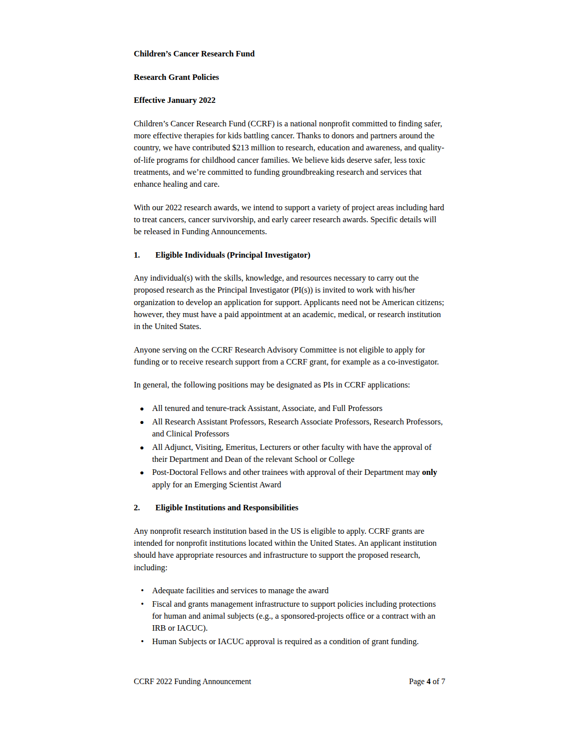Children’s Cancer Research Fund
Research Grant Policies
Effective January 2022
Children’s Cancer Research Fund (CCRF) is a national nonprofit committed to finding safer, more effective therapies for kids battling cancer. Thanks to donors and partners around the country, we have contributed $213 million to research, education and awareness, and quality-of-life programs for childhood cancer families. We believe kids deserve safer, less toxic treatments, and we’re committed to funding groundbreaking research and services that enhance healing and care.
With our 2022 research awards, we intend to support a variety of project areas including hard to treat cancers, cancer survivorship, and early career research awards. Specific details will be released in Funding Announcements.
Eligible Individuals (Principal Investigator)
Any individual(s) with the skills, knowledge, and resources necessary to carry out the proposed research as the Principal Investigator (PI(s)) is invited to work with his/her organization to develop an application for support. Applicants need not be American citizens; however, they must have a paid appointment at an academic, medical, or research institution in the United States.
Anyone serving on the CCRF Research Advisory Committee is not eligible to apply for funding or to receive research support from a CCRF grant, for example as a co-investigator.
In general, the following positions may be designated as PIs in CCRF applications:
All tenured and tenure-track Assistant, Associate, and Full Professors
All Research Assistant Professors, Research Associate Professors, Research Professors, and Clinical Professors
All Adjunct, Visiting, Emeritus, Lecturers or other faculty with have the approval of their Department and Dean of the relevant School or College
Post-Doctoral Fellows and other trainees with approval of their Department may only apply for an Emerging Scientist Award
Eligible Institutions and Responsibilities
Any nonprofit research institution based in the US is eligible to apply. CCRF grants are intended for nonprofit institutions located within the United States. An applicant institution should have appropriate resources and infrastructure to support the proposed research, including:
Adequate facilities and services to manage the award
Fiscal and grants management infrastructure to support policies including protections for human and animal subjects (e.g., a sponsored-projects office or a contract with an IRB or IACUC).
Human Subjects or IACUC approval is required as a condition of grant funding.
CCRF 2022 Funding Announcement
Page 4 of 7